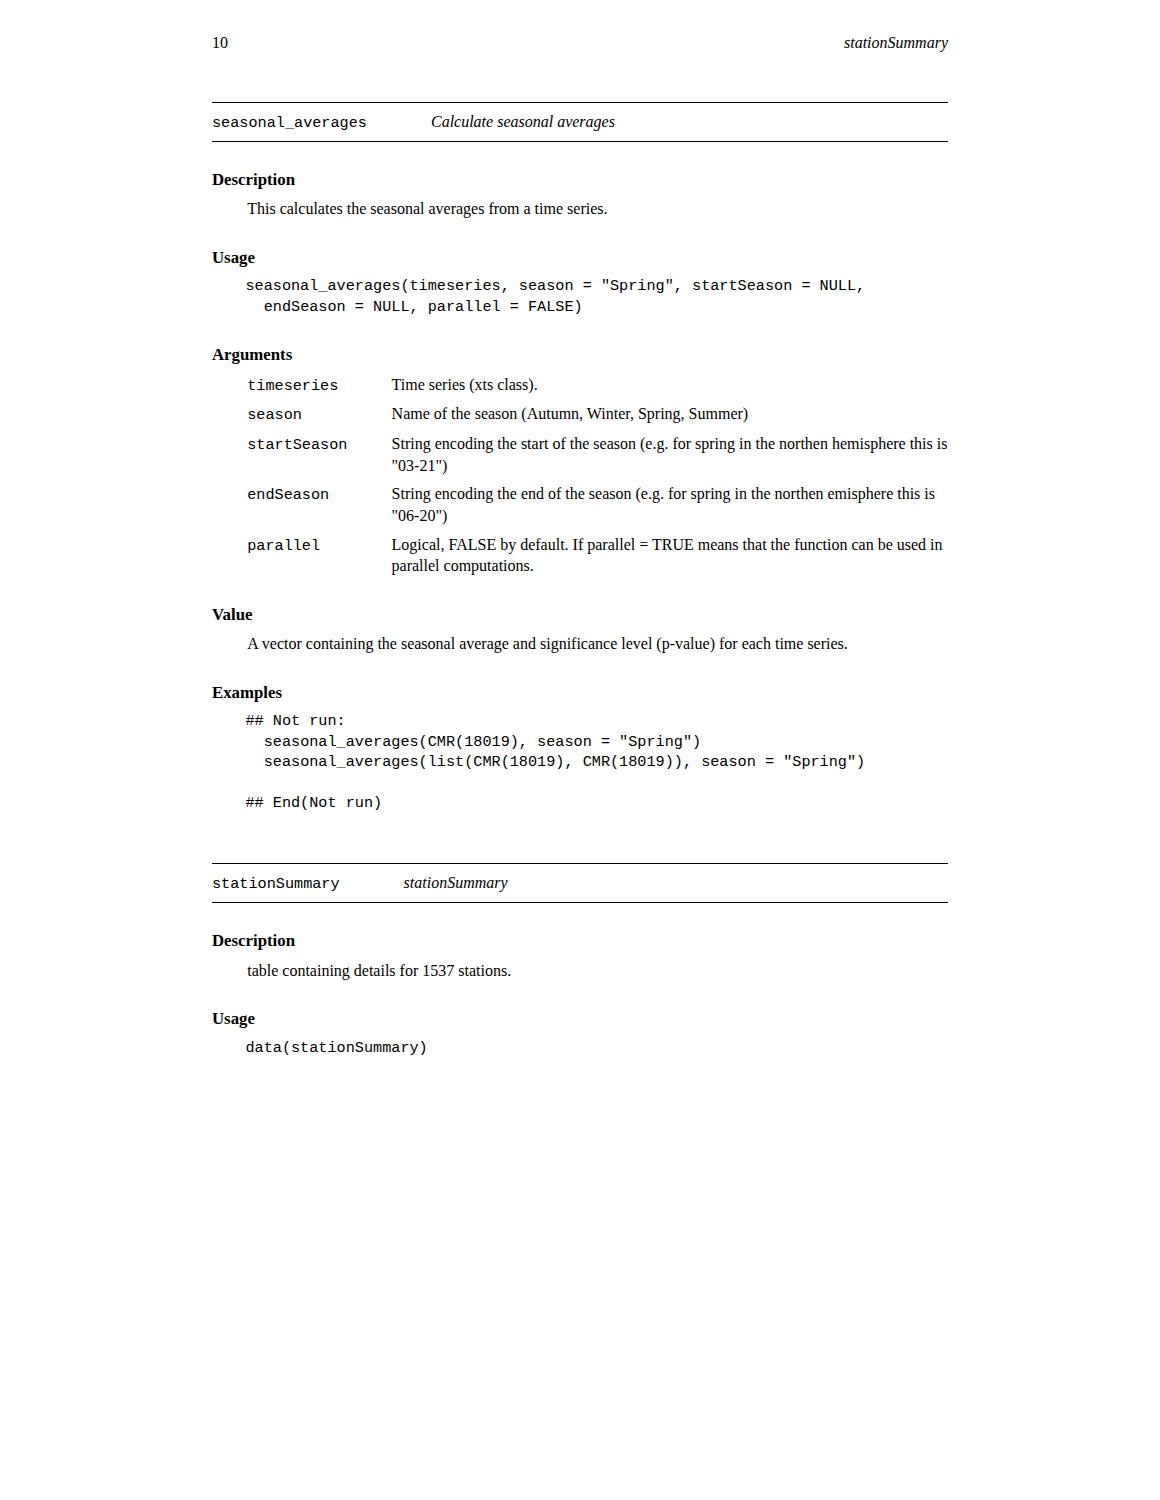10 stationSummary
seasonal_averages Calculate seasonal averages
Description
This calculates the seasonal averages from a time series.
Usage
seasonal_averages(timeseries, season = "Spring", startSeason = NULL,
  endSeason = NULL, parallel = FALSE)
Arguments
timeseries
Time series (xts class).
season
Name of the season (Autumn, Winter, Spring, Summer)
startSeason
String encoding the start of the season (e.g. for spring in the northen hemisphere this is "03-21")
endSeason
String encoding the end of the season (e.g. for spring in the northen emisphere this is "06-20")
parallel
Logical, FALSE by default. If parallel = TRUE means that the function can be used in parallel computations.
Value
A vector containing the seasonal average and significance level (p-value) for each time series.
Examples
## Not run:
  seasonal_averages(CMR(18019), season = "Spring")
  seasonal_averages(list(CMR(18019), CMR(18019)), season = "Spring")

## End(Not run)
stationSummary stationSummary
Description
table containing details for 1537 stations.
Usage
data(stationSummary)